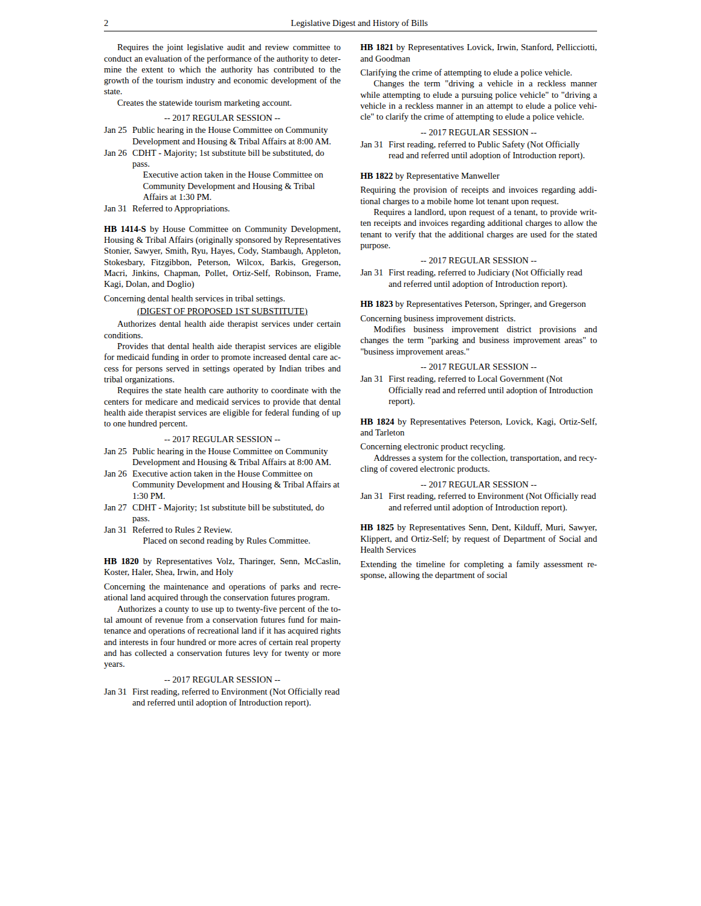2 Legislative Digest and History of Bills
Requires the joint legislative audit and review committee to conduct an evaluation of the performance of the authority to determine the extent to which the authority has contributed to the growth of the tourism industry and economic development of the state.
Creates the statewide tourism marketing account.
-- 2017 REGULAR SESSION --
| Jan 25 | Public hearing in the House Committee on Community Development and Housing & Tribal Affairs at 8:00 AM. |
| Jan 26 | CDHT - Majority; 1st substitute bill be substituted, do pass. Executive action taken in the House Committee on Community Development and Housing & Tribal Affairs at 1:30 PM. |
| Jan 31 | Referred to Appropriations. |
HB 1414-S by House Committee on Community Development, Housing & Tribal Affairs (originally sponsored by Representatives Stonier, Sawyer, Smith, Ryu, Hayes, Cody, Stambaugh, Appleton, Stokesbary, Fitzgibbon, Peterson, Wilcox, Barkis, Gregerson, Macri, Jinkins, Chapman, Pollet, Ortiz-Self, Robinson, Frame, Kagi, Dolan, and Doglio)
Concerning dental health services in tribal settings.
(DIGEST OF PROPOSED 1ST SUBSTITUTE)
Authorizes dental health aide therapist services under certain conditions.
Provides that dental health aide therapist services are eligible for medicaid funding in order to promote increased dental care access for persons served in settings operated by Indian tribes and tribal organizations.
Requires the state health care authority to coordinate with the centers for medicare and medicaid services to provide that dental health aide therapist services are eligible for federal funding of up to one hundred percent.
-- 2017 REGULAR SESSION --
| Jan 25 | Public hearing in the House Committee on Community Development and Housing & Tribal Affairs at 8:00 AM. |
| Jan 26 | Executive action taken in the House Committee on Community Development and Housing & Tribal Affairs at 1:30 PM. |
| Jan 27 | CDHT - Majority; 1st substitute bill be substituted, do pass. |
| Jan 31 | Referred to Rules 2 Review. Placed on second reading by Rules Committee. |
HB 1820 by Representatives Volz, Tharinger, Senn, McCaslin, Koster, Haler, Shea, Irwin, and Holy
Concerning the maintenance and operations of parks and recreational land acquired through the conservation futures program.
Authorizes a county to use up to twenty-five percent of the total amount of revenue from a conservation futures fund for maintenance and operations of recreational land if it has acquired rights and interests in four hundred or more acres of certain real property and has collected a conservation futures levy for twenty or more years.
-- 2017 REGULAR SESSION --
| Jan 31 | First reading, referred to Environment (Not Officially read and referred until adoption of Introduction report). |
HB 1821 by Representatives Lovick, Irwin, Stanford, Pellicciotti, and Goodman
Clarifying the crime of attempting to elude a police vehicle.
Changes the term "driving a vehicle in a reckless manner while attempting to elude a pursuing police vehicle" to "driving a vehicle in a reckless manner in an attempt to elude a police vehicle" to clarify the crime of attempting to elude a police vehicle.
-- 2017 REGULAR SESSION --
| Jan 31 | First reading, referred to Public Safety (Not Officially read and referred until adoption of Introduction report). |
HB 1822 by Representative Manweller
Requiring the provision of receipts and invoices regarding additional charges to a mobile home lot tenant upon request.
Requires a landlord, upon request of a tenant, to provide written receipts and invoices regarding additional charges to allow the tenant to verify that the additional charges are used for the stated purpose.
-- 2017 REGULAR SESSION --
| Jan 31 | First reading, referred to Judiciary (Not Officially read and referred until adoption of Introduction report). |
HB 1823 by Representatives Peterson, Springer, and Gregerson
Concerning business improvement districts.
Modifies business improvement district provisions and changes the term "parking and business improvement areas" to "business improvement areas."
-- 2017 REGULAR SESSION --
| Jan 31 | First reading, referred to Local Government (Not Officially read and referred until adoption of Introduction report). |
HB 1824 by Representatives Peterson, Lovick, Kagi, Ortiz-Self, and Tarleton
Concerning electronic product recycling.
Addresses a system for the collection, transportation, and recycling of covered electronic products.
-- 2017 REGULAR SESSION --
| Jan 31 | First reading, referred to Environment (Not Officially read and referred until adoption of Introduction report). |
HB 1825 by Representatives Senn, Dent, Kilduff, Muri, Sawyer, Klippert, and Ortiz-Self; by request of Department of Social and Health Services
Extending the timeline for completing a family assessment response, allowing the department of social